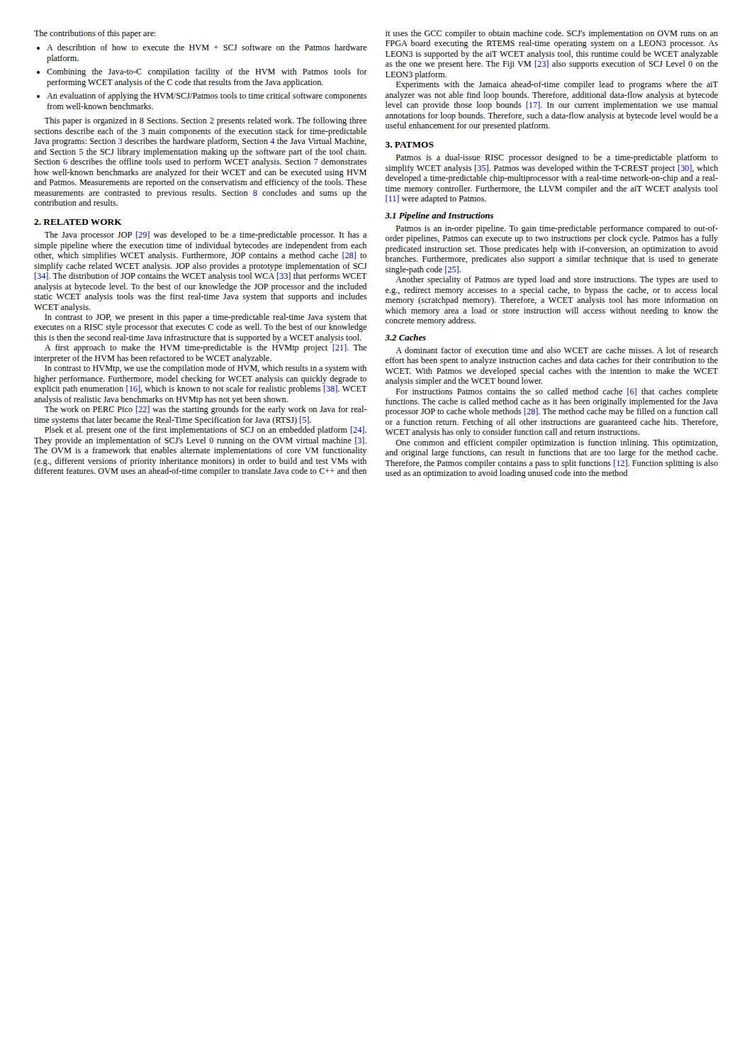The contributions of this paper are:
A describtion of how to execute the HVM + SCJ software on the Patmos hardware platform.
Combining the Java-to-C compilation facility of the HVM with Patmos tools for performing WCET analysis of the C code that results from the Java application.
An evaluation of applying the HVM/SCJ/Patmos tools to time critical software components from well-known benchmarks.
This paper is organized in 8 Sections. Section 2 presents related work. The following three sections describe each of the 3 main components of the execution stack for time-predictable Java programs: Section 3 describes the hardware platform, Section 4 the Java Virtual Machine, and Section 5 the SCJ library implementation making up the software part of the tool chain. Section 6 describes the offline tools used to perform WCET analysis. Section 7 demonstrates how well-known benchmarks are analyzed for their WCET and can be executed using HVM and Patmos. Measurements are reported on the conservatism and efficiency of the tools. These measurements are contrasted to previous results. Section 8 concludes and sums up the contribution and results.
2. RELATED WORK
The Java processor JOP [29] was developed to be a time-predictable processor. It has a simple pipeline where the execution time of individual bytecodes are independent from each other, which simplifies WCET analysis. Furthermore, JOP contains a method cache [28] to simplify cache related WCET analysis. JOP also provides a prototype implementation of SCJ [34]. The distribution of JOP contains the WCET analysis tool WCA [33] that performs WCET analysis at bytecode level. To the best of our knowledge the JOP processor and the included static WCET analysis tools was the first real-time Java system that supports and includes WCET analysis.
In contrast to JOP, we present in this paper a time-predictable real-time Java system that executes on a RISC style processor that executes C code as well. To the best of our knowledge this is then the second real-time Java infrastructure that is supported by a WCET analysis tool.
A first approach to make the HVM time-predictable is the HVMtp project [21]. The interpreter of the HVM has been refactored to be WCET analyzable.
In contrast to HVMtp, we use the compilation mode of HVM, which results in a system with higher performance. Furthermore, model checking for WCET analysis can quickly degrade to explicit path enumeration [16], which is known to not scale for realistic problems [38]. WCET analysis of realistic Java benchmarks on HVMtp has not yet been shown.
The work on PERC Pico [22] was the starting grounds for the early work on Java for real-time systems that later became the Real-Time Specification for Java (RTSJ) [5].
Plsek et al. present one of the first implementations of SCJ on an embedded platform [24]. They provide an implementation of SCJ's Level 0 running on the OVM virtual machine [3]. The OVM is a framework that enables alternate implementations of core VM functionality (e.g., different versions of priority inheritance monitors) in order to build and test VMs with different features. OVM uses an ahead-of-time compiler to translate Java code to C++ and then it uses the GCC compiler to obtain machine code. SCJ's implementation on OVM runs on an FPGA board executing the RTEMS real-time operating system on a LEON3 processor. As LEON3 is supported by the aiT WCET analysis tool, this runtime could be WCET analyzable as the one we present here. The Fiji VM [23] also supports execution of SCJ Level 0 on the LEON3 platform.
Experiments with the Jamaica ahead-of-time compiler lead to programs where the aiT analyzer was not able find loop bounds. Therefore, additional data-flow analysis at bytecode level can provide those loop bounds [17]. In our current implementation we use manual annotations for loop bounds. Therefore, such a data-flow analysis at bytecode level would be a useful enhancement for our presented platform.
3. PATMOS
Patmos is a dual-issue RISC processor designed to be a time-predictable platform to simplify WCET analysis [35]. Patmos was developed within the T-CREST project [30], which developed a time-predictable chip-multiprocessor with a real-time network-on-chip and a real-time memory controller. Furthermore, the LLVM compiler and the aiT WCET analysis tool [11] were adapted to Patmos.
3.1 Pipeline and Instructions
Patmos is an in-order pipeline. To gain time-predictable performance compared to out-of-order pipelines, Patmos can execute up to two instructions per clock cycle. Patmos has a fully predicated instruction set. Those predicates help with if-conversion, an optimization to avoid branches. Furthermore, predicates also support a similar technique that is used to generate single-path code [25].
Another speciality of Patmos are typed load and store instructions. The types are used to e.g., redirect memory accesses to a special cache, to bypass the cache, or to access local memory (scratchpad memory). Therefore, a WCET analysis tool has more information on which memory area a load or store instruction will access without needing to know the concrete memory address.
3.2 Caches
A dominant factor of execution time and also WCET are cache misses. A lot of research effort has been spent to analyze instruction caches and data caches for their contribution to the WCET. With Patmos we developed special caches with the intention to make the WCET analysis simpler and the WCET bound lower.
For instructions Patmos contains the so called method cache [6] that caches complete functions. The cache is called method cache as it has been originally implemented for the Java processor JOP to cache whole methods [28]. The method cache may be filled on a function call or a function return. Fetching of all other instructions are guaranteed cache hits. Therefore, WCET analysis has only to consider function call and return instructions.
One common and efficient compiler optimization is function inlining. This optimization, and original large functions, can result in functions that are too large for the method cache. Therefore, the Patmos compiler contains a pass to split functions [12]. Function splitting is also used as an optimization to avoid loading unused code into the method